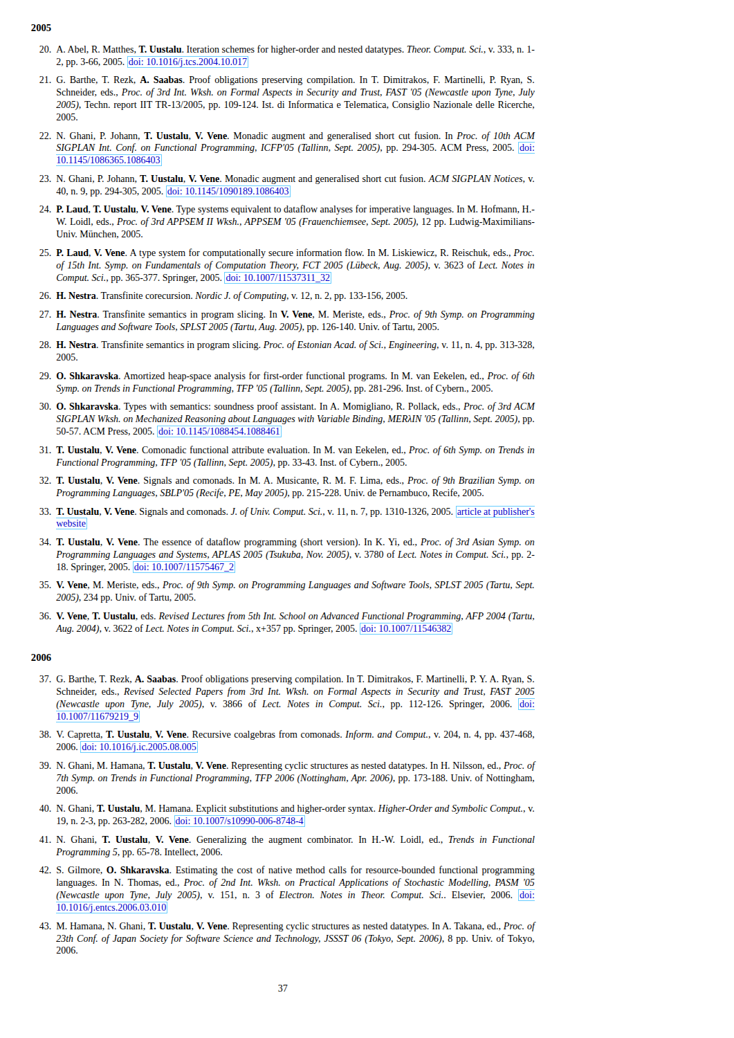2005
20. A. Abel, R. Matthes, T. Uustalu. Iteration schemes for higher-order and nested datatypes. Theor. Comput. Sci., v. 333, n. 1-2, pp. 3-66, 2005. doi: 10.1016/j.tcs.2004.10.017
21. G. Barthe, T. Rezk, A. Saabas. Proof obligations preserving compilation. In T. Dimitrakos, F. Martinelli, P. Ryan, S. Schneider, eds., Proc. of 3rd Int. Wksh. on Formal Aspects in Security and Trust, FAST '05 (Newcastle upon Tyne, July 2005), Techn. report IIT TR-13/2005, pp. 109-124. Ist. di Informatica e Telematica, Consiglio Nazionale delle Ricerche, 2005.
22. N. Ghani, P. Johann, T. Uustalu, V. Vene. Monadic augment and generalised short cut fusion. In Proc. of 10th ACM SIGPLAN Int. Conf. on Functional Programming, ICFP'05 (Tallinn, Sept. 2005), pp. 294-305. ACM Press, 2005. doi: 10.1145/1086365.1086403
23. N. Ghani, P. Johann, T. Uustalu, V. Vene. Monadic augment and generalised short cut fusion. ACM SIGPLAN Notices, v. 40, n. 9, pp. 294-305, 2005. doi: 10.1145/1090189.1086403
24. P. Laud, T. Uustalu, V. Vene. Type systems equivalent to dataflow analyses for imperative languages. In M. Hofmann, H.-W. Loidl, eds., Proc. of 3rd APPSEM II Wksh., APPSEM '05 (Frauenchiemsee, Sept. 2005), 12 pp. Ludwig-Maximilians-Univ. München, 2005.
25. P. Laud, V. Vene. A type system for computationally secure information flow. In M. Liskiewicz, R. Reischuk, eds., Proc. of 15th Int. Symp. on Fundamentals of Computation Theory, FCT 2005 (Lübeck, Aug. 2005), v. 3623 of Lect. Notes in Comput. Sci., pp. 365-377. Springer, 2005. doi: 10.1007/11537311_32
26. H. Nestra. Transfinite corecursion. Nordic J. of Computing, v. 12, n. 2, pp. 133-156, 2005.
27. H. Nestra. Transfinite semantics in program slicing. In V. Vene, M. Meriste, eds., Proc. of 9th Symp. on Programming Languages and Software Tools, SPLST 2005 (Tartu, Aug. 2005), pp. 126-140. Univ. of Tartu, 2005.
28. H. Nestra. Transfinite semantics in program slicing. Proc. of Estonian Acad. of Sci., Engineering, v. 11, n. 4, pp. 313-328, 2005.
29. O. Shkaravska. Amortized heap-space analysis for first-order functional programs. In M. van Eekelen, ed., Proc. of 6th Symp. on Trends in Functional Programming, TFP '05 (Tallinn, Sept. 2005), pp. 281-296. Inst. of Cybern., 2005.
30. O. Shkaravska. Types with semantics: soundness proof assistant. In A. Momigliano, R. Pollack, eds., Proc. of 3rd ACM SIGPLAN Wksh. on Mechanized Reasoning about Languages with Variable Binding, MERλIN '05 (Tallinn, Sept. 2005), pp. 50-57. ACM Press, 2005. doi: 10.1145/1088454.1088461
31. T. Uustalu, V. Vene. Comonadic functional attribute evaluation. In M. van Eekelen, ed., Proc. of 6th Symp. on Trends in Functional Programming, TFP '05 (Tallinn, Sept. 2005), pp. 33-43. Inst. of Cybern., 2005.
32. T. Uustalu, V. Vene. Signals and comonads. In M. A. Musicante, R. M. F. Lima, eds., Proc. of 9th Brazilian Symp. on Programming Languages, SBLP'05 (Recife, PE, May 2005), pp. 215-228. Univ. de Pernambuco, Recife, 2005.
33. T. Uustalu, V. Vene. Signals and comonads. J. of Univ. Comput. Sci., v. 11, n. 7, pp. 1310-1326, 2005. article at publisher's website
34. T. Uustalu, V. Vene. The essence of dataflow programming (short version). In K. Yi, ed., Proc. of 3rd Asian Symp. on Programming Languages and Systems, APLAS 2005 (Tsukuba, Nov. 2005), v. 3780 of Lect. Notes in Comput. Sci., pp. 2-18. Springer, 2005. doi: 10.1007/11575467_2
35. V. Vene, M. Meriste, eds., Proc. of 9th Symp. on Programming Languages and Software Tools, SPLST 2005 (Tartu, Sept. 2005), 234 pp. Univ. of Tartu, 2005.
36. V. Vene, T. Uustalu, eds. Revised Lectures from 5th Int. School on Advanced Functional Programming, AFP 2004 (Tartu, Aug. 2004), v. 3622 of Lect. Notes in Comput. Sci., x+357 pp. Springer, 2005. doi: 10.1007/11546382
2006
37. G. Barthe, T. Rezk, A. Saabas. Proof obligations preserving compilation. In T. Dimitrakos, F. Martinelli, P. Y. A. Ryan, S. Schneider, eds., Revised Selected Papers from 3rd Int. Wksh. on Formal Aspects in Security and Trust, FAST 2005 (Newcastle upon Tyne, July 2005), v. 3866 of Lect. Notes in Comput. Sci., pp. 112-126. Springer, 2006. doi: 10.1007/11679219_9
38. V. Capretta, T. Uustalu, V. Vene. Recursive coalgebras from comonads. Inform. and Comput., v. 204, n. 4, pp. 437-468, 2006. doi: 10.1016/j.ic.2005.08.005
39. N. Ghani, M. Hamana, T. Uustalu, V. Vene. Representing cyclic structures as nested datatypes. In H. Nilsson, ed., Proc. of 7th Symp. on Trends in Functional Programming, TFP 2006 (Nottingham, Apr. 2006), pp. 173-188. Univ. of Nottingham, 2006.
40. N. Ghani, T. Uustalu, M. Hamana. Explicit substitutions and higher-order syntax. Higher-Order and Symbolic Comput., v. 19, n. 2-3, pp. 263-282, 2006. doi: 10.1007/s10990-006-8748-4
41. N. Ghani, T. Uustalu, V. Vene. Generalizing the augment combinator. In H.-W. Loidl, ed., Trends in Functional Programming 5, pp. 65-78. Intellect, 2006.
42. S. Gilmore, O. Shkaravska. Estimating the cost of native method calls for resource-bounded functional programming languages. In N. Thomas, ed., Proc. of 2nd Int. Wksh. on Practical Applications of Stochastic Modelling, PASM '05 (Newcastle upon Tyne, July 2005), v. 151, n. 3 of Electron. Notes in Theor. Comput. Sci.. Elsevier, 2006. doi: 10.1016/j.entcs.2006.03.010
43. M. Hamana, N. Ghani, T. Uustalu, V. Vene. Representing cyclic structures as nested datatypes. In A. Takana, ed., Proc. of 23th Conf. of Japan Society for Software Science and Technology, JSSST 06 (Tokyo, Sept. 2006), 8 pp. Univ. of Tokyo, 2006.
37